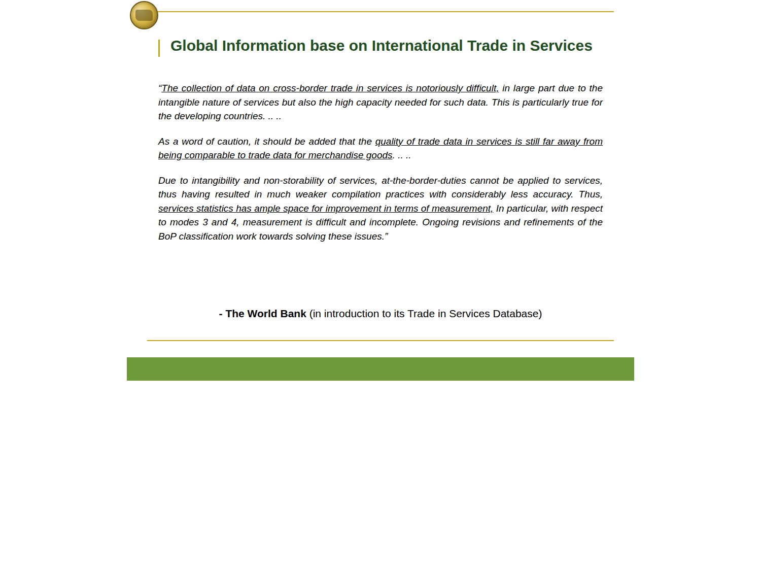Global Information base on International Trade in Services
“The collection of data on cross-border trade in services is notoriously difficult, in large part due to the intangible nature of services but also the high capacity needed for such data. This is particularly true for the developing countries. .. ..
As a word of caution, it should be added that the quality of trade data in services is still far away from being comparable to trade data for merchandise goods. .. ..
Due to intangibility and non-storability of services, at-the-border-duties cannot be applied to services, thus having resulted in much weaker compilation practices with considerably less accuracy. Thus, services statistics has ample space for improvement in terms of measurement, In particular, with respect to modes 3 and 4, measurement is difficult and incomplete. Ongoing revisions and refinements of the BoP classification work towards solving these issues.”
- The World Bank (in introduction to its Trade in Services Database)